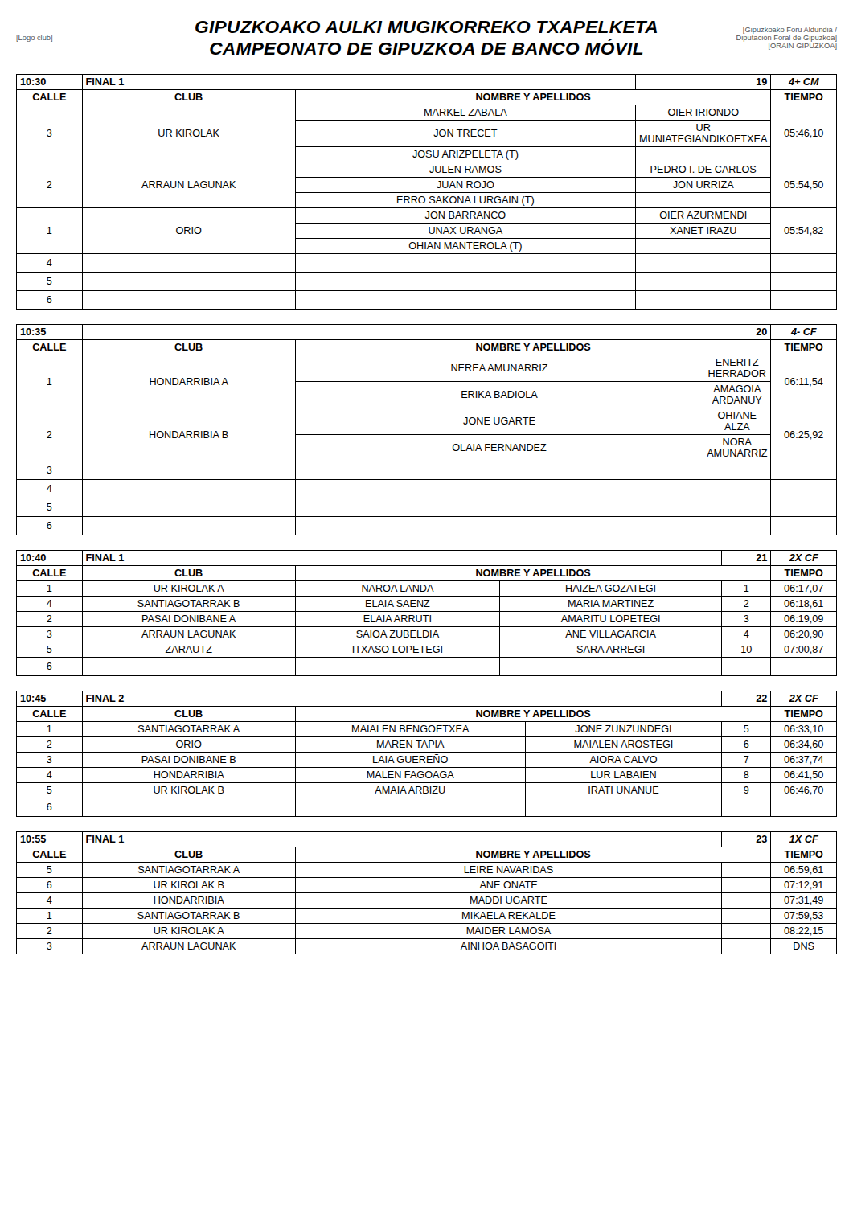[Logo club]
GIPUZKOAKO AULKI MUGIKORREKO TXAPELKETA
CAMPEONATO DE GIPUZKOA DE BANCO MÓVIL
[Gipuzkoako Foru Aldundia / Diputación Foral de Gipuzkoa] [ORAIN GIPUZKOA]
| 10:30 | FINAL 1 | 19 | 4+ CM |
| CALLE | CLUB | NOMBRE Y APELLIDOS | TIEMPO |
| 3 | UR KIROLAK | MARKEL ZABALA | OIER IRIONDO | 05:46,10 |
| JON TRECET | UR MUNIATEGIANDIKOETXEA |
| JOSU ARIZPELETA (T) | |
| 2 | ARRAUN LAGUNAK | JULEN RAMOS | PEDRO I. DE CARLOS | 05:54,50 |
| JUAN ROJO | JON URRIZA |
| ERRO SAKONA LURGAIN (T) | |
| 1 | ORIO | JON BARRANCO | OIER AZURMENDI | 05:54,82 |
| UNAX URANGA | XANET IRAZU |
| OHIAN MANTEROLA (T) | |
| 4 | | | | |
| 5 | | | | |
| 6 | | | | |
| 10:35 | | 20 | 4- CF |
| CALLE | CLUB | NOMBRE Y APELLIDOS | TIEMPO |
| 1 | HONDARRIBIA A | NEREA AMUNARRIZ | ENERITZ HERRADOR | 06:11,54 |
| ERIKA BADIOLA | AMAGOIA ARDANUY |
| 2 | HONDARRIBIA B | JONE UGARTE | OHIANE ALZA | 06:25,92 |
| OLAIA FERNANDEZ | NORA AMUNARRIZ |
| 3 | | | | |
| 4 | | | | |
| 5 | | | | |
| 6 | | | | |
| 10:40 | FINAL 1 | 21 | 2X CF |
| CALLE | CLUB | NOMBRE Y APELLIDOS | TIEMPO |
| 1 | UR KIROLAK A | NAROA LANDA | HAIZEA GOZATEGI | 1 | 06:17,07 |
| 4 | SANTIAGOTARRAK B | ELAIA SAENZ | MARIA MARTINEZ | 2 | 06:18,61 |
| 2 | PASAI DONIBANE A | ELAIA ARRUTI | AMARITU LOPETEGI | 3 | 06:19,09 |
| 3 | ARRAUN LAGUNAK | SAIOA ZUBELDIA | ANE VILLAGARCIA | 4 | 06:20,90 |
| 5 | ZARAUTZ | ITXASO LOPETEGI | SARA ARREGI | 10 | 07:00,87 |
| 6 | | | | | |
| 10:45 | FINAL 2 | 22 | 2X CF |
| CALLE | CLUB | NOMBRE Y APELLIDOS | TIEMPO |
| 1 | SANTIAGOTARRAK A | MAIALEN BENGOETXEA | JONE ZUNZUNDEGI | 5 | 06:33,10 |
| 2 | ORIO | MAREN TAPIA | MAIALEN AROSTEGI | 6 | 06:34,60 |
| 3 | PASAI DONIBANE B | LAIA GUEREÑO | AIORA CALVO | 7 | 06:37,74 |
| 4 | HONDARRIBIA | MALEN FAGOAGA | LUR LABAIEN | 8 | 06:41,50 |
| 5 | UR KIROLAK B | AMAIA ARBIZU | IRATI UNANUE | 9 | 06:46,70 |
| 6 | | | | | |
| 10:55 | FINAL 1 | 23 | 1X CF |
| CALLE | CLUB | NOMBRE Y APELLIDOS | TIEMPO |
| 5 | SANTIAGOTARRAK A | LEIRE NAVARIDAS | | 06:59,61 |
| 6 | UR KIROLAK B | ANE OÑATE | | 07:12,91 |
| 4 | HONDARRIBIA | MADDI UGARTE | | 07:31,49 |
| 1 | SANTIAGOTARRAK B | MIKAELA REKALDE | | 07:59,53 |
| 2 | UR KIROLAK A | MAIDER LAMOSA | | 08:22,15 |
| 3 | ARRAUN LAGUNAK | AINHOA BASAGOITI | | DNS |